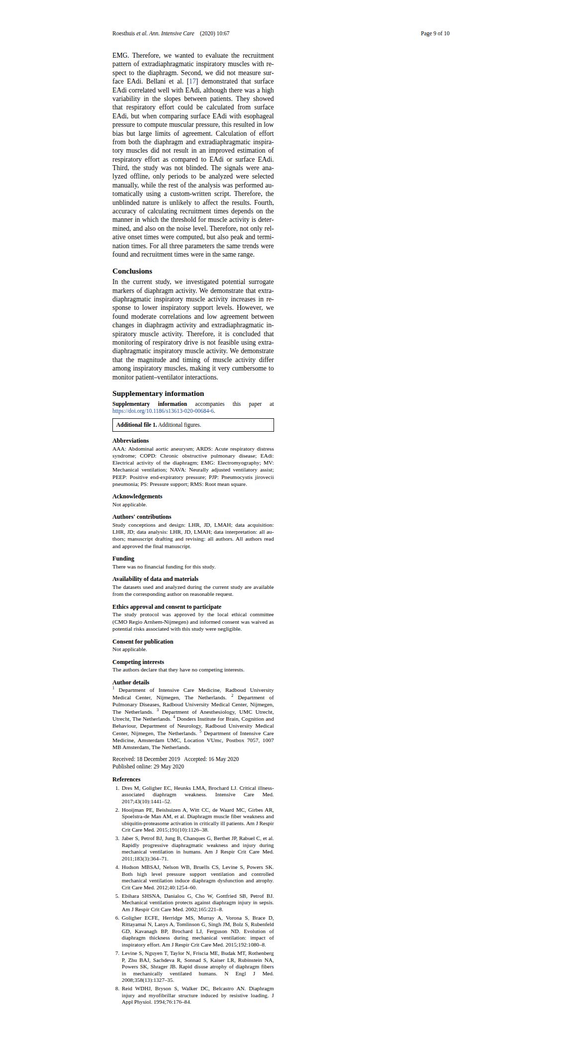Roesthuis et al. Ann. Intensive Care (2020) 10:67
Page 9 of 10
EMG. Therefore, we wanted to evaluate the recruitment pattern of extradiaphragmatic inspiratory muscles with respect to the diaphragm. Second, we did not measure surface EAdi. Bellani et al. [17] demonstrated that surface EAdi correlated well with EAdi, although there was a high variability in the slopes between patients. They showed that respiratory effort could be calculated from surface EAdi, but when comparing surface EAdi with esophageal pressure to compute muscular pressure, this resulted in low bias but large limits of agreement. Calculation of effort from both the diaphragm and extradiaphragmatic inspiratory muscles did not result in an improved estimation of respiratory effort as compared to EAdi or surface EAdi. Third, the study was not blinded. The signals were analyzed offline, only periods to be analyzed were selected manually, while the rest of the analysis was performed automatically using a custom-written script. Therefore, the unblinded nature is unlikely to affect the results. Fourth, accuracy of calculating recruitment times depends on the manner in which the threshold for muscle activity is determined, and also on the noise level. Therefore, not only relative onset times were computed, but also peak and termination times. For all three parameters the same trends were found and recruitment times were in the same range.
Conclusions
In the current study, we investigated potential surrogate markers of diaphragm activity. We demonstrate that extradiaphragmatic inspiratory muscle activity increases in response to lower inspiratory support levels. However, we found moderate correlations and low agreement between changes in diaphragm activity and extradiaphragmatic inspiratory muscle activity. Therefore, it is concluded that monitoring of respiratory drive is not feasible using extradiaphragmatic inspiratory muscle activity. We demonstrate that the magnitude and timing of muscle activity differ among inspiratory muscles, making it very cumbersome to monitor patient–ventilator interactions.
Supplementary information
Supplementary information accompanies this paper at https://doi.org/10.1186/s13613-020-00684-6.
Additional file 1. Additional figures.
Abbreviations
AAA: Abdominal aortic aneurysm; ARDS: Acute respiratory distress syndrome; COPD: Chronic obstructive pulmonary disease; EAdi: Electrical activity of the diaphragm; EMG: Electromyography; MV: Mechanical ventilation; NAVA: Neurally adjusted ventilatory assist; PEEP: Positive end-expiratory pressure; PJP: Pneumocystis jirovecii pneumonia; PS: Pressure support; RMS: Root mean square.
Acknowledgements
Not applicable.
Authors' contributions
Study conceptions and design: LHR, JD, LMAH; data acquisition: LHR, JD; data analysis: LHR, JD, LMAH; data interpretation: all authors; manuscript drafting and revising: all authors. All authors read and approved the final manuscript.
Funding
There was no financial funding for this study.
Availability of data and materials
The datasets used and analyzed during the current study are available from the corresponding author on reasonable request.
Ethics approval and consent to participate
The study protocol was approved by the local ethical committee (CMO Regio Arnhem-Nijmegen) and informed consent was waived as potential risks associated with this study were negligible.
Consent for publication
Not applicable.
Competing interests
The authors declare that they have no competing interests.
Author details
1 Department of Intensive Care Medicine, Radboud University Medical Center, Nijmegen, The Netherlands. 2 Department of Pulmonary Diseases, Radboud University Medical Center, Nijmegen, The Netherlands. 3 Department of Anesthesiology, UMC Utrecht, Utrecht, The Netherlands. 4 Donders Institute for Brain, Cognition and Behaviour, Department of Neurology, Radboud University Medical Center, Nijmegen, The Netherlands. 5 Department of Intensive Care Medicine, Amsterdam UMC, Location VUmc, Postbox 7057, 1007 MB Amsterdam, The Netherlands.
Received: 18 December 2019 Accepted: 16 May 2020
Published online: 29 May 2020
References
Dres M, Goligher EC, Heunks LMA, Brochard LJ. Critical illness-associated diaphragm weakness. Intensive Care Med. 2017;43(10):1441–52.
Hooijman PE, Beishuizen A, Witt CC, de Waard MC, Girbes AR, Spoelstra-de Man AM, et al. Diaphragm muscle fiber weakness and ubiquitin-proteasome activation in critically ill patients. Am J Respir Crit Care Med. 2015;191(10):1126–38.
Jaber S, Petrof BJ, Jung B, Chanques G, Berthet JP, Rabuel C, et al. Rapidly progressive diaphragmatic weakness and injury during mechanical ventilation in humans. Am J Respir Crit Care Med. 2011;183(3):364–71.
Hudson MBSAJ, Nelson WB, Bruells CS, Levine S, Powers SK. Both high level pressure support ventilation and controlled mechanical ventilation induce diaphragm dysfunction and atrophy. Crit Care Med. 2012;40:1254–60.
Ebihara SHSNA, Danialou G, Cho W, Gottfried SB, Petrof BJ. Mechanical ventilation protects against diaphragm injury in sepsis. Am J Respir Crit Care Med. 2002;165:221–8.
Goligher ECFE, Herridge MS, Murray A, Vorona S, Brace D, Rittayamai N, Lanys A, Tomlinson G, Singh JM, Bolz S, Rubenfeld GD, Kavanagh BP, Brochard LJ, Ferguson ND. Evolution of diaphragm thickness during mechanical ventilation: impact of inspiratory effort. Am J Respir Crit Care Med. 2015;192:1080–8.
Levine S, Nguyen T, Taylor N, Friscia ME, Budak MT, Rothenberg P, Zhu BAJ, Sachdeva R, Sonnad S, Kaiser LR, Rubinstein NA, Powers SK, Shrager JB. Rapid disuse atrophy of diaphragm fibers in mechanically ventilated humans. N Engl J Med. 2008;358(13):1327–35.
Reid WDHJ, Bryson S, Walker DC, Belcastro AN. Diaphragm injury and myofibrillar structure induced by resistive loading. J Appl Physiol. 1994;76:176–84.